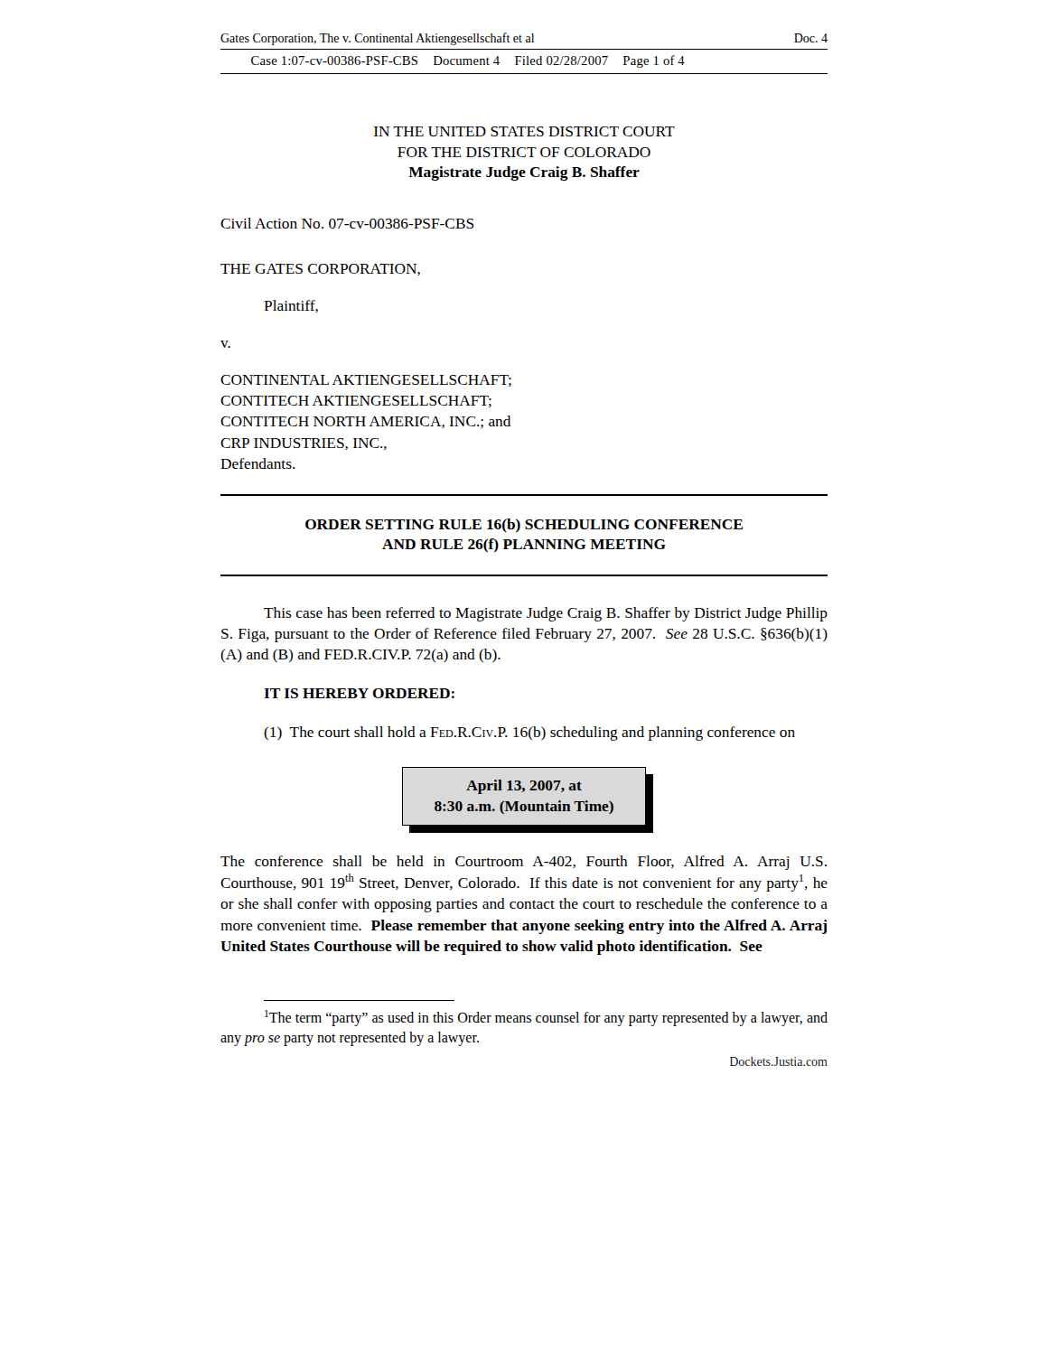Gates Corporation, The v. Continental Aktiengesellschaft et al
Doc. 4
Case 1:07-cv-00386-PSF-CBS Document 4 Filed 02/28/2007 Page 1 of 4
IN THE UNITED STATES DISTRICT COURT FOR THE DISTRICT OF COLORADO Magistrate Judge Craig B. Shaffer
Civil Action No. 07-cv-00386-PSF-CBS
THE GATES CORPORATION,
Plaintiff,
v.
CONTINENTAL AKTIENGESELLSCHAFT;
CONTITECH AKTIENGESELLSCHAFT;
CONTITECH NORTH AMERICA, INC.; and
CRP INDUSTRIES, INC.,
Defendants.
ORDER SETTING RULE 16(b) SCHEDULING CONFERENCE
AND RULE 26(f) PLANNING MEETING
This case has been referred to Magistrate Judge Craig B. Shaffer by District Judge Phillip S. Figa, pursuant to the Order of Reference filed February 27, 2007. See 28 U.S.C. §636(b)(1)(A) and (B) and FED.R.CIV.P. 72(a) and (b).
IT IS HEREBY ORDERED:
(1) The court shall hold a Fed.R.Civ.P. 16(b) scheduling and planning conference on
April 13, 2007, at
8:30 a.m. (Mountain Time)
The conference shall be held in Courtroom A-402, Fourth Floor, Alfred A. Arraj U.S. Courthouse, 901 19th Street, Denver, Colorado. If this date is not convenient for any party1, he or she shall confer with opposing parties and contact the court to reschedule the conference to a more convenient time. Please remember that anyone seeking entry into the Alfred A. Arraj United States Courthouse will be required to show valid photo identification. See
1 The term “party” as used in this Order means counsel for any party represented by a lawyer, and any pro se party not represented by a lawyer.
Dockets.Justia.com